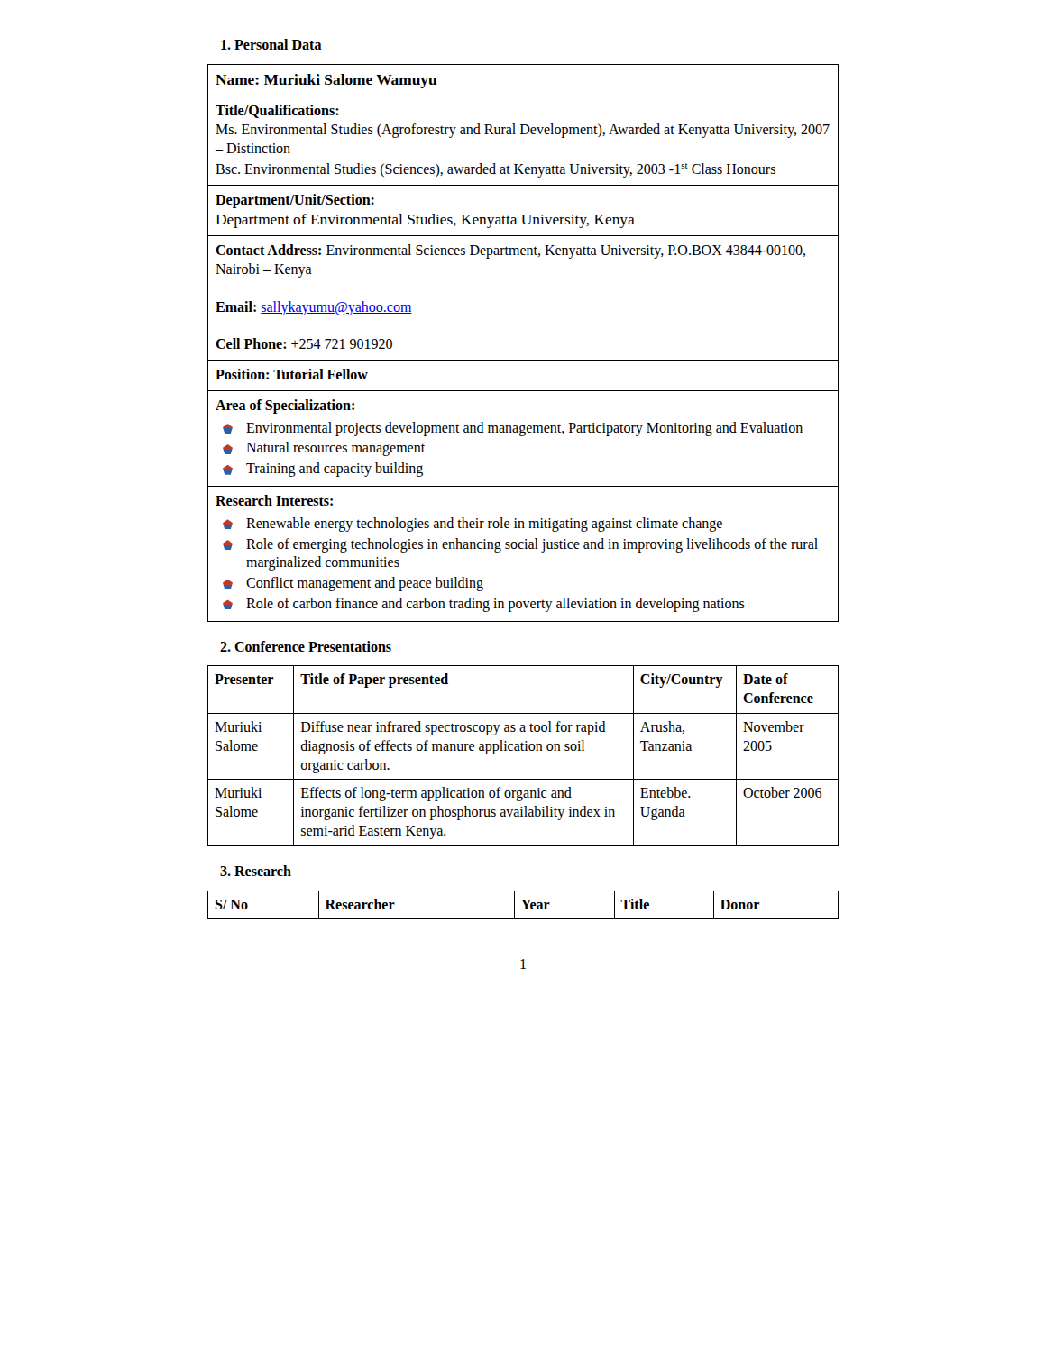Personal Data
| Name: Muriuki Salome Wamuyu |
| Title/Qualifications: Ms. Environmental Studies (Agroforestry and Rural Development), Awarded at Kenyatta University, 2007 – Distinction Bsc. Environmental Studies (Sciences), awarded at Kenyatta University, 2003 -1 st Class Honours |
| Department/Unit/Section: Department of Environmental Studies, Kenyatta University, Kenya |
| Contact Address: Environmental Sciences Department, Kenyatta University, P.O.BOX 43844-00100, Nairobi – Kenya Email: sallykayumu@yahoo.com Cell Phone: +254 721 901920 |
| Position: Tutorial Fellow |
| Area of Specialization: Environmental projects development and management, Participatory Monitoring and Evaluation Natural resources management Training and capacity building |
| Research Interests: Renewable energy technologies and their role in mitigating against climate change Role of emerging technologies in enhancing social justice and in improving livelihoods of the rural marginalized communities Conflict management and peace building Role of carbon finance and carbon trading in poverty alleviation in developing nations |
Conference Presentations
| Presenter | Title of Paper presented | City/Country | Date of Conference |
| --- | --- | --- | --- |
| Muriuki Salome | Diffuse near infrared spectroscopy as a tool for rapid diagnosis of effects of manure application on soil organic carbon. | Arusha, Tanzania | November 2005 |
| Muriuki Salome | Effects of long-term application of organic and inorganic fertilizer on phosphorus availability index in semi-arid Eastern Kenya. | Entebbe. Uganda | October 2006 |
Research
| S/ No | Researcher | Year | Title | Donor |
| --- | --- | --- | --- | --- |
1